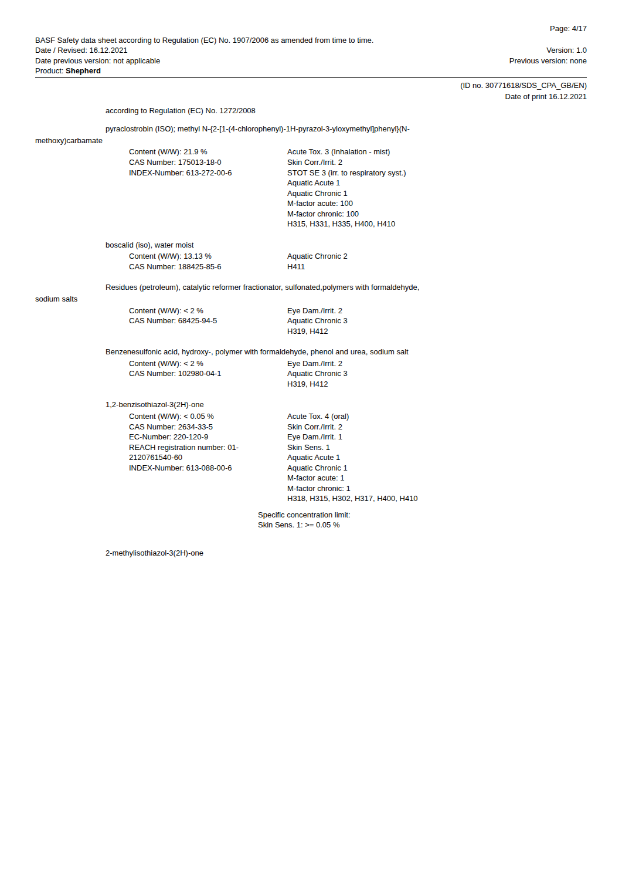Page: 4/17
BASF Safety data sheet according to Regulation (EC) No. 1907/2006 as amended from time to time.
Date / Revised: 16.12.2021 Version: 1.0
Date previous version: not applicable Previous version: none
Product: Shepherd
(ID no. 30771618/SDS_CPA_GB/EN)
Date of print 16.12.2021
according to Regulation (EC) No. 1272/2008
pyraclostrobin (ISO); methyl N-{2-[1-(4-chlorophenyl)-1H-pyrazol-3-yloxymethyl]phenyl}(N-
methoxy)carbamate
| Content (W/W): 21.9 % | Acute Tox. 3 (Inhalation - mist) |
| CAS Number: 175013-18-0 | Skin Corr./Irrit. 2 |
| INDEX-Number: 613-272-00-6 | STOT SE 3 (irr. to respiratory syst.) |
| | Aquatic Acute 1 |
| | Aquatic Chronic 1 |
| | M-factor acute: 100 |
| | M-factor chronic: 100 |
| | H315, H331, H335, H400, H410 |
boscalid (iso), water moist
| Content (W/W): 13.13 % | Aquatic Chronic 2 |
| CAS Number: 188425-85-6 | H411 |
Residues (petroleum), catalytic reformer fractionator, sulfonated,polymers with formaldehyde,
sodium salts
| Content (W/W): < 2 % | Eye Dam./Irrit. 2 |
| CAS Number: 68425-94-5 | Aquatic Chronic 3 |
| | H319, H412 |
Benzenesulfonic acid, hydroxy-, polymer with formaldehyde, phenol and urea, sodium salt
| Content (W/W): < 2 % | Eye Dam./Irrit. 2 |
| CAS Number: 102980-04-1 | Aquatic Chronic 3 |
| | H319, H412 |
1,2-benzisothiazol-3(2H)-one
| Content (W/W): < 0.05 % | Acute Tox. 4 (oral) |
| CAS Number: 2634-33-5 | Skin Corr./Irrit. 2 |
| EC-Number: 220-120-9 | Eye Dam./Irrit. 1 |
| REACH registration number: 01- | Skin Sens. 1 |
| 2120761540-60 | Aquatic Acute 1 |
| INDEX-Number: 613-088-00-6 | Aquatic Chronic 1 |
| | M-factor acute: 1 |
| | M-factor chronic: 1 |
| | H318, H315, H302, H317, H400, H410 |
Specific concentration limit:
Skin Sens. 1: >= 0.05 %
2-methylisothiazol-3(2H)-one